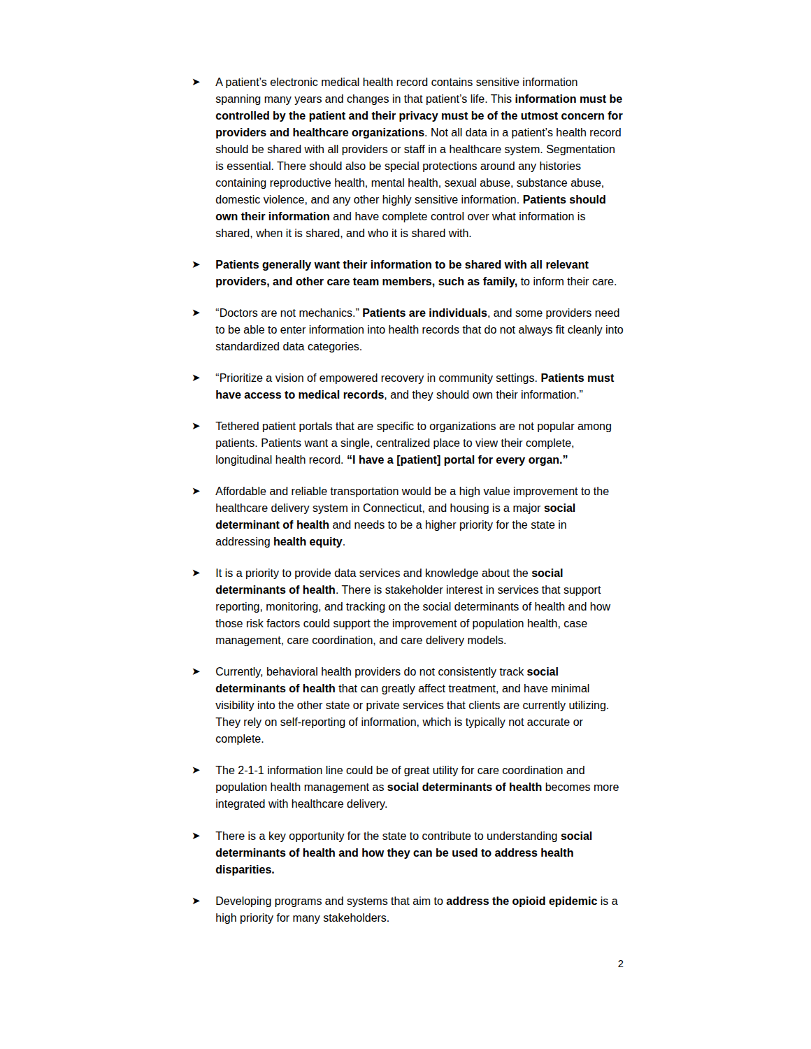A patient’s electronic medical health record contains sensitive information spanning many years and changes in that patient’s life. This information must be controlled by the patient and their privacy must be of the utmost concern for providers and healthcare organizations. Not all data in a patient’s health record should be shared with all providers or staff in a healthcare system. Segmentation is essential. There should also be special protections around any histories containing reproductive health, mental health, sexual abuse, substance abuse, domestic violence, and any other highly sensitive information. Patients should own their information and have complete control over what information is shared, when it is shared, and who it is shared with.
Patients generally want their information to be shared with all relevant providers, and other care team members, such as family, to inform their care.
“Doctors are not mechanics.” Patients are individuals, and some providers need to be able to enter information into health records that do not always fit cleanly into standardized data categories.
“Prioritize a vision of empowered recovery in community settings. Patients must have access to medical records, and they should own their information.”
Tethered patient portals that are specific to organizations are not popular among patients. Patients want a single, centralized place to view their complete, longitudinal health record. “I have a [patient] portal for every organ.”
Affordable and reliable transportation would be a high value improvement to the healthcare delivery system in Connecticut, and housing is a major social determinant of health and needs to be a higher priority for the state in addressing health equity.
It is a priority to provide data services and knowledge about the social determinants of health. There is stakeholder interest in services that support reporting, monitoring, and tracking on the social determinants of health and how those risk factors could support the improvement of population health, case management, care coordination, and care delivery models.
Currently, behavioral health providers do not consistently track social determinants of health that can greatly affect treatment, and have minimal visibility into the other state or private services that clients are currently utilizing. They rely on self-reporting of information, which is typically not accurate or complete.
The 2-1-1 information line could be of great utility for care coordination and population health management as social determinants of health becomes more integrated with healthcare delivery.
There is a key opportunity for the state to contribute to understanding social determinants of health and how they can be used to address health disparities.
Developing programs and systems that aim to address the opioid epidemic is a high priority for many stakeholders.
2